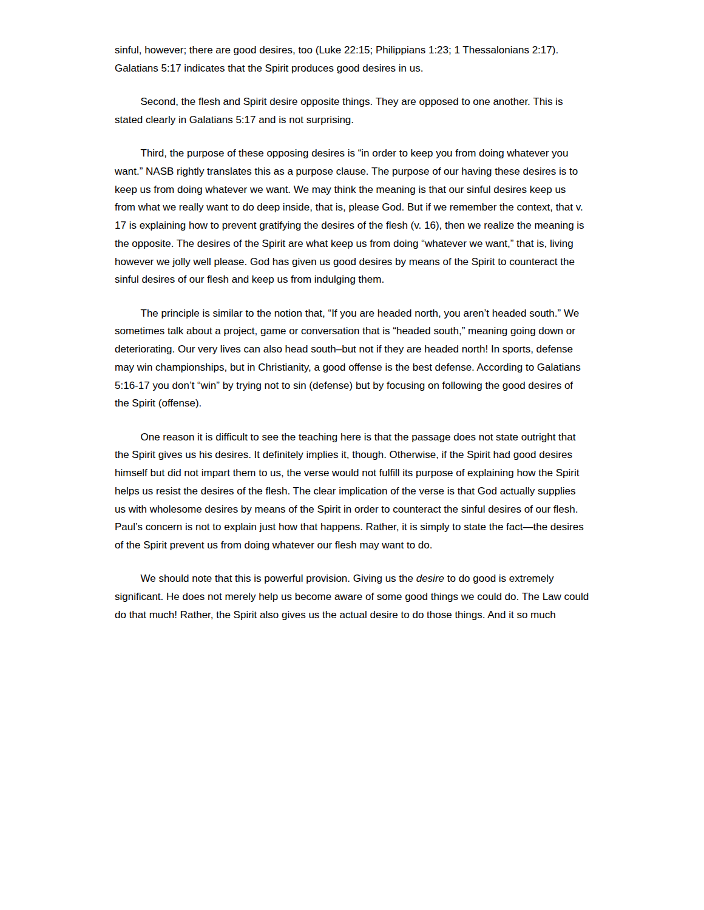sinful, however; there are good desires, too (Luke 22:15; Philippians 1:23; 1 Thessalonians 2:17). Galatians 5:17 indicates that the Spirit produces good desires in us.
Second, the flesh and Spirit desire opposite things. They are opposed to one another. This is stated clearly in Galatians 5:17 and is not surprising.
Third, the purpose of these opposing desires is “in order to keep you from doing whatever you want.” NASB rightly translates this as a purpose clause. The purpose of our having these desires is to keep us from doing whatever we want. We may think the meaning is that our sinful desires keep us from what we really want to do deep inside, that is, please God. But if we remember the context, that v. 17 is explaining how to prevent gratifying the desires of the flesh (v. 16), then we realize the meaning is the opposite. The desires of the Spirit are what keep us from doing “whatever we want,” that is, living however we jolly well please. God has given us good desires by means of the Spirit to counteract the sinful desires of our flesh and keep us from indulging them.
The principle is similar to the notion that, “If you are headed north, you aren’t headed south.” We sometimes talk about a project, game or conversation that is “headed south,” meaning going down or deteriorating. Our very lives can also head south–but not if they are headed north! In sports, defense may win championships, but in Christianity, a good offense is the best defense. According to Galatians 5:16-17 you don’t “win” by trying not to sin (defense) but by focusing on following the good desires of the Spirit (offense).
One reason it is difficult to see the teaching here is that the passage does not state outright that the Spirit gives us his desires. It definitely implies it, though. Otherwise, if the Spirit had good desires himself but did not impart them to us, the verse would not fulfill its purpose of explaining how the Spirit helps us resist the desires of the flesh. The clear implication of the verse is that God actually supplies us with wholesome desires by means of the Spirit in order to counteract the sinful desires of our flesh. Paul’s concern is not to explain just how that happens. Rather, it is simply to state the fact—the desires of the Spirit prevent us from doing whatever our flesh may want to do.
We should note that this is powerful provision. Giving us the desire to do good is extremely significant. He does not merely help us become aware of some good things we could do. The Law could do that much! Rather, the Spirit also gives us the actual desire to do those things. And it so much